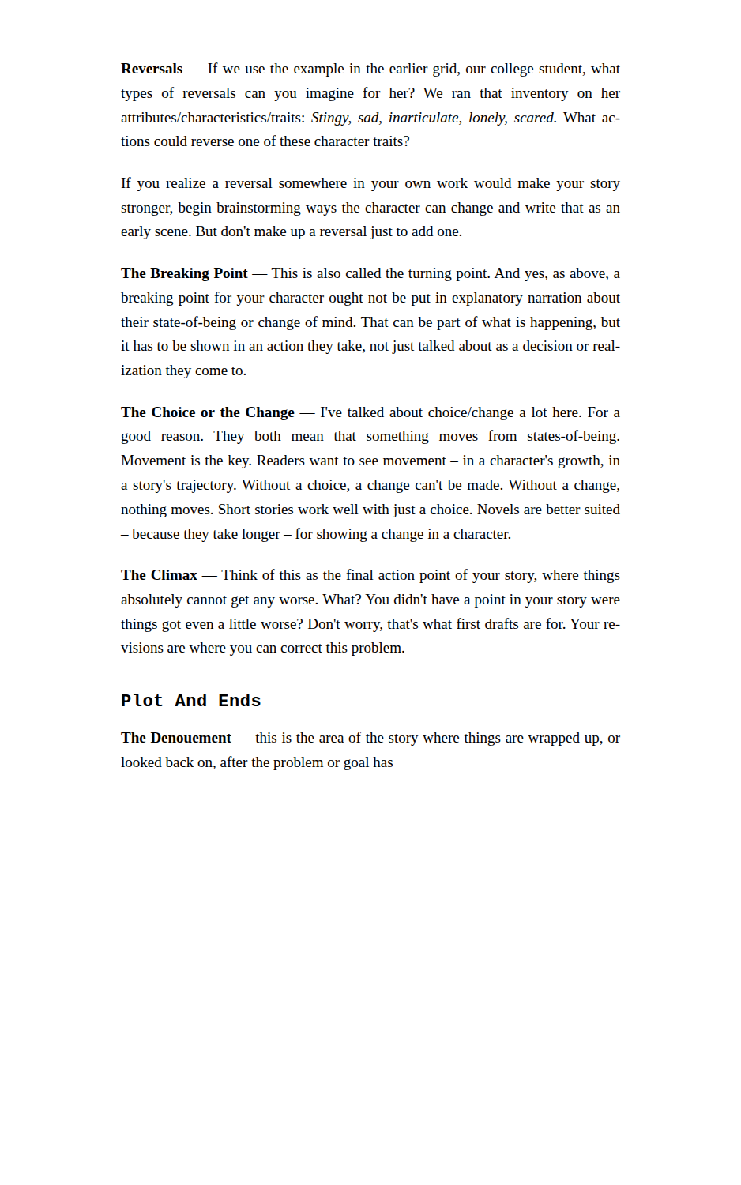Reversals — If we use the example in the earlier grid, our college student, what types of reversals can you imagine for her? We ran that inventory on her attributes/characteristics/traits: Stingy, sad, inarticulate, lonely, scared. What actions could reverse one of these character traits?
If you realize a reversal somewhere in your own work would make your story stronger, begin brainstorming ways the character can change and write that as an early scene. But don't make up a reversal just to add one.
The Breaking Point — This is also called the turning point. And yes, as above, a breaking point for your character ought not be put in explanatory narration about their state-of-being or change of mind. That can be part of what is happening, but it has to be shown in an action they take, not just talked about as a decision or realization they come to.
The Choice or the Change — I've talked about choice/change a lot here. For a good reason. They both mean that something moves from states-of-being. Movement is the key. Readers want to see movement – in a character's growth, in a story's trajectory. Without a choice, a change can't be made. Without a change, nothing moves. Short stories work well with just a choice. Novels are better suited – because they take longer – for showing a change in a character.
The Climax — Think of this as the final action point of your story, where things absolutely cannot get any worse. What? You didn't have a point in your story were things got even a little worse? Don't worry, that's what first drafts are for. Your revisions are where you can correct this problem.
Plot And Ends
The Denouement — this is the area of the story where things are wrapped up, or looked back on, after the problem or goal has